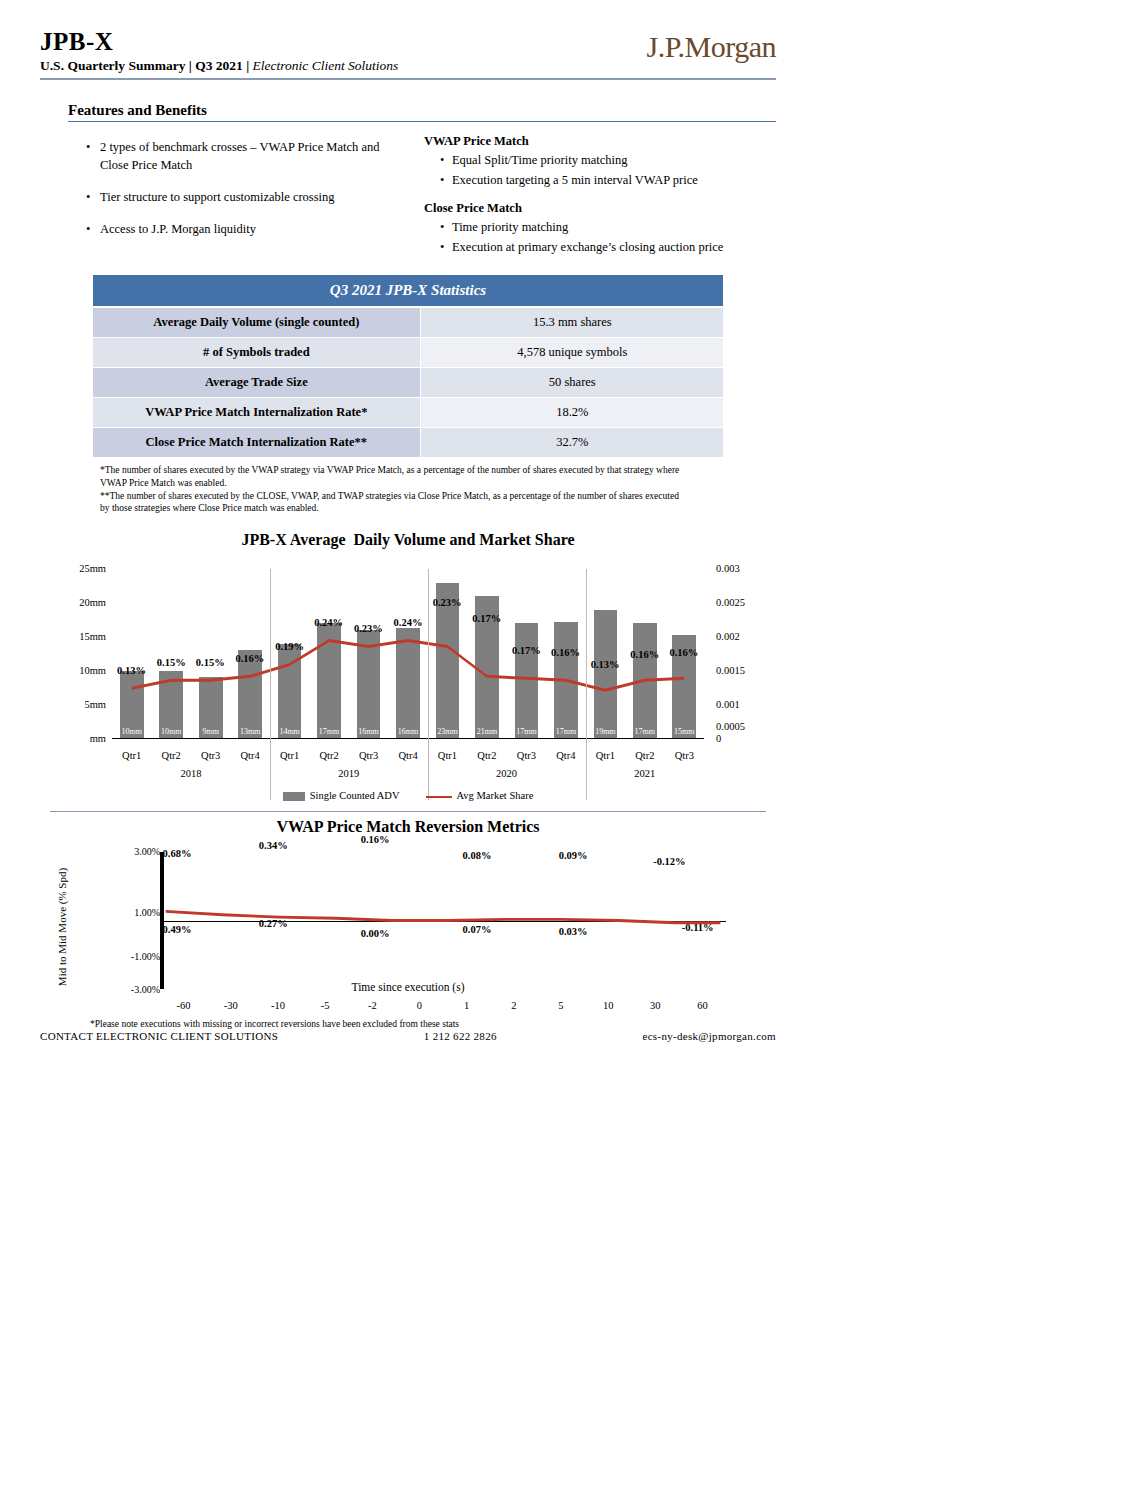JPB-X
U.S. Quarterly Summary | Q3 2021 | Electronic Client Solutions
J.P.Morgan
Features and Benefits
2 types of benchmark crosses – VWAP Price Match and Close Price Match
Tier structure to support customizable crossing
Access to J.P. Morgan liquidity
VWAP Price Match
Equal Split/Time priority matching
Execution targeting a 5 min interval VWAP price
Close Price Match
Time priority matching
Execution at primary exchange’s closing auction price
Q3 2021 JPB-X Statistics
| Average Daily Volume (single counted) | 15.3 mm shares |
| # of Symbols traded | 4,578 unique symbols |
| Average Trade Size | 50 shares |
| VWAP Price Match Internalization Rate* | 18.2% |
| Close Price Match Internalization Rate** | 32.7% |
*The number of shares executed by the VWAP strategy via VWAP Price Match, as a percentage of the number of shares executed by that strategy where VWAP Price Match was enabled.
**The number of shares executed by the CLOSE, VWAP, and TWAP strategies via Close Price Match, as a percentage of the number of shares executed by those strategies where Close Price match was enabled.
JPB-X Average Daily Volume and Market Share
25mm
20mm
15mm
10mm
5mm
mm
0.003
0.0025
0.002
0.0015
0.001
0.0005
0
10mm
10mm
9mm
13mm
14mm
17mm
16mm
16mm
23mm
21mm
17mm
17mm
19mm
17mm
15mm
0.13% 0.15% 0.15% 0.16% 0.19% 0.24% 0.23% 0.24% 0.23% 0.17% 0.17% 0.16% 0.13% 0.16% 0.16%
Qtr1
Qtr2
Qtr3
Qtr4
Qtr1
Qtr2
Qtr3
Qtr4
Qtr1
Qtr2
Qtr3
Qtr4
Qtr1
Qtr2
Qtr3
2018
2019
2020
2021
Single Counted ADV Avg Market Share
VWAP Price Match Reversion Metrics
Mid to Mid Move (% Spd)
3.00%
1.00%
-1.00%
-3.00%
0.68% 0.49% 0.34% 0.27% 0.16% 0.00% 0.08% 0.07% 0.09% 0.03% -0.12% -0.11%
Time since execution (s)
-60
-30
-10
-5
-2
0
1
2
5
10
30
60
*Please note executions with missing or incorrect reversions have been excluded from these stats
CONTACT ELECTRONIC CLIENT SOLUTIONS 1 212 622 2826 ecs-ny-desk@jpmorgan.com